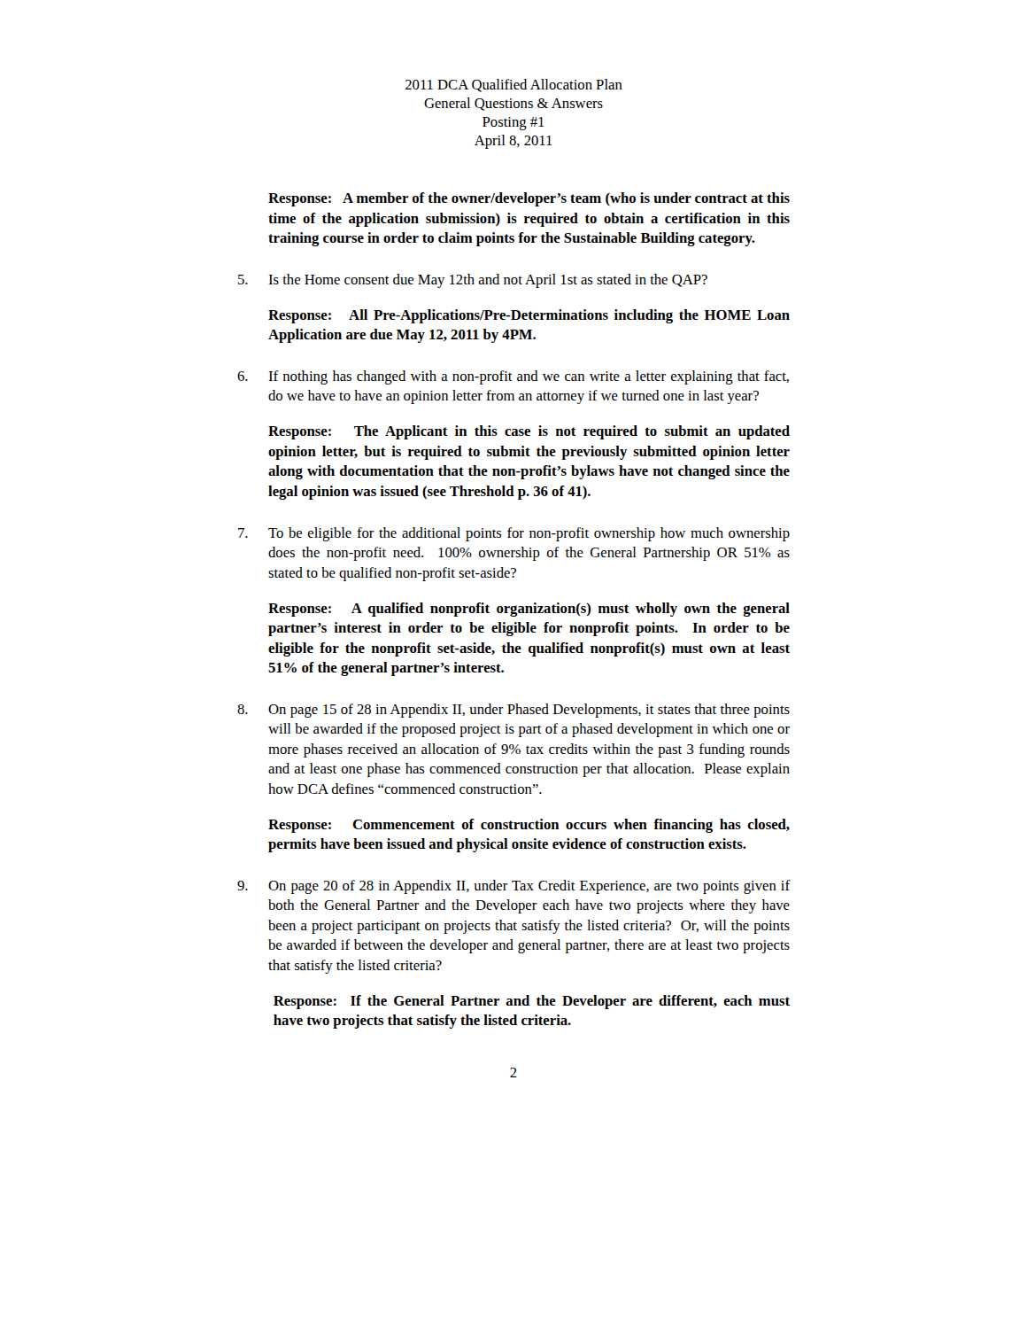2011 DCA Qualified Allocation Plan
General Questions & Answers
Posting #1
April 8, 2011
Response: A member of the owner/developer’s team (who is under contract at this time of the application submission) is required to obtain a certification in this training course in order to claim points for the Sustainable Building category.
5.
Is the Home consent due May 12th and not April 1st as stated in the QAP?
Response: All Pre-Applications/Pre-Determinations including the HOME Loan Application are due May 12, 2011 by 4PM.
6.
If nothing has changed with a non-profit and we can write a letter explaining that fact, do we have to have an opinion letter from an attorney if we turned one in last year?
Response: The Applicant in this case is not required to submit an updated opinion letter, but is required to submit the previously submitted opinion letter along with documentation that the non-profit’s bylaws have not changed since the legal opinion was issued (see Threshold p. 36 of 41).
7.
To be eligible for the additional points for non-profit ownership how much ownership does the non-profit need. 100% ownership of the General Partnership OR 51% as stated to be qualified non-profit set-aside?
Response: A qualified nonprofit organization(s) must wholly own the general partner’s interest in order to be eligible for nonprofit points. In order to be eligible for the nonprofit set-aside, the qualified nonprofit(s) must own at least 51% of the general partner’s interest.
8.
On page 15 of 28 in Appendix II, under Phased Developments, it states that three points will be awarded if the proposed project is part of a phased development in which one or more phases received an allocation of 9% tax credits within the past 3 funding rounds and at least one phase has commenced construction per that allocation. Please explain how DCA defines “commenced construction”.
Response: Commencement of construction occurs when financing has closed, permits have been issued and physical onsite evidence of construction exists.
9.
On page 20 of 28 in Appendix II, under Tax Credit Experience, are two points given if both the General Partner and the Developer each have two projects where they have been a project participant on projects that satisfy the listed criteria? Or, will the points be awarded if between the developer and general partner, there are at least two projects that satisfy the listed criteria?
Response: If the General Partner and the Developer are different, each must have two projects that satisfy the listed criteria.
2